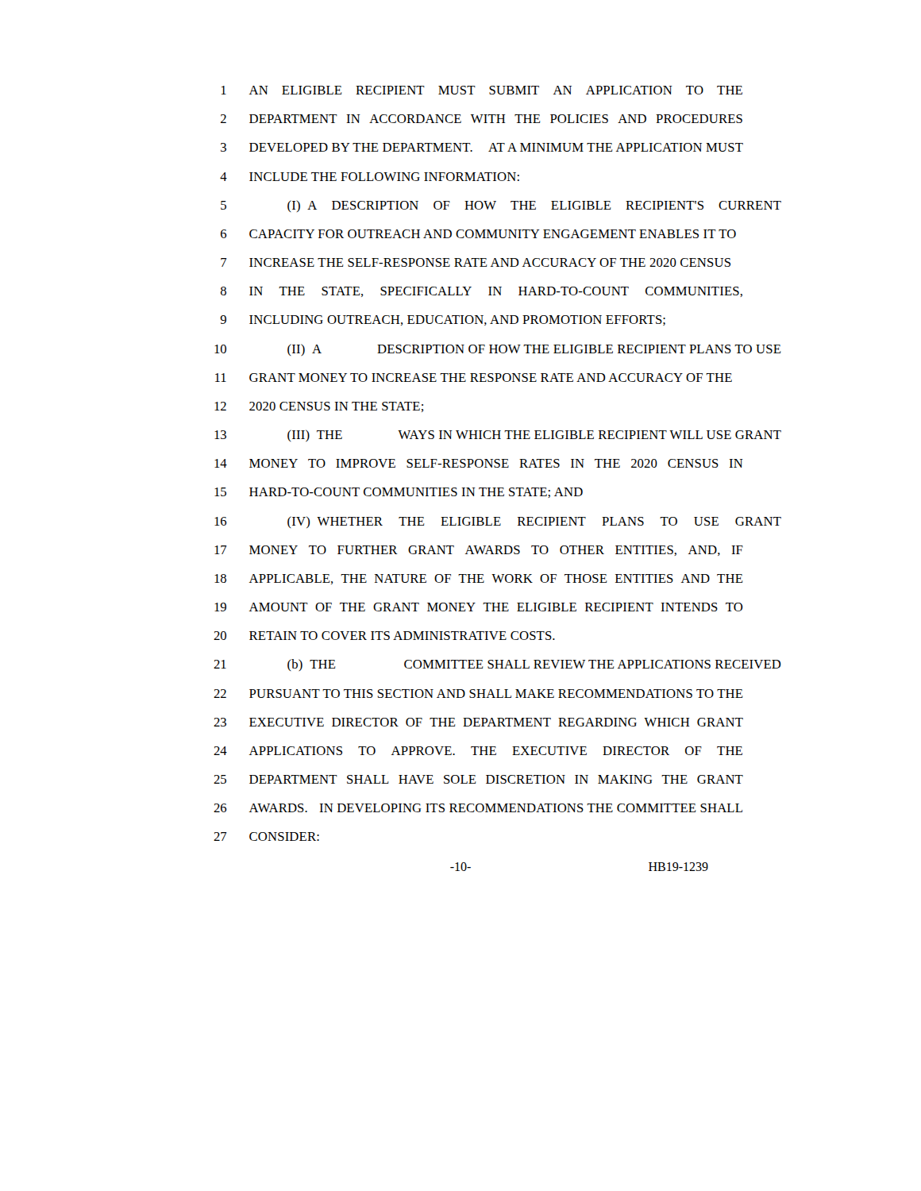| 1 | AN ELIGIBLE RECIPIENT MUST SUBMIT AN APPLICATION TO THE |
| 2 | DEPARTMENT IN ACCORDANCE WITH THE POLICIES AND PROCEDURES |
| 3 | DEVELOPED BY THE DEPARTMENT. AT A MINIMUM THE APPLICATION MUST |
| 4 | INCLUDE THE FOLLOWING INFORMATION: |
| 5 | (I) A DESCRIPTION OF HOW THE ELIGIBLE RECIPIENT'S CURRENT |
| 6 | CAPACITY FOR OUTREACH AND COMMUNITY ENGAGEMENT ENABLES IT TO |
| 7 | INCREASE THE SELF-RESPONSE RATE AND ACCURACY OF THE 2020 CENSUS |
| 8 | IN THE STATE, SPECIFICALLY IN HARD-TO-COUNT COMMUNITIES, |
| 9 | INCLUDING OUTREACH, EDUCATION, AND PROMOTION EFFORTS; |
| 10 | (II) A DESCRIPTION OF HOW THE ELIGIBLE RECIPIENT PLANS TO USE |
| 11 | GRANT MONEY TO INCREASE THE RESPONSE RATE AND ACCURACY OF THE |
| 12 | 2020 CENSUS IN THE STATE; |
| 13 | (III) THE WAYS IN WHICH THE ELIGIBLE RECIPIENT WILL USE GRANT |
| 14 | MONEY TO IMPROVE SELF-RESPONSE RATES IN THE 2020 CENSUS IN |
| 15 | HARD-TO-COUNT COMMUNITIES IN THE STATE; AND |
| 16 | (IV) WHETHER THE ELIGIBLE RECIPIENT PLANS TO USE GRANT |
| 17 | MONEY TO FURTHER GRANT AWARDS TO OTHER ENTITIES, AND, IF |
| 18 | APPLICABLE, THE NATURE OF THE WORK OF THOSE ENTITIES AND THE |
| 19 | AMOUNT OF THE GRANT MONEY THE ELIGIBLE RECIPIENT INTENDS TO |
| 20 | RETAIN TO COVER ITS ADMINISTRATIVE COSTS. |
| 21 | (b) THE COMMITTEE SHALL REVIEW THE APPLICATIONS RECEIVED |
| 22 | PURSUANT TO THIS SECTION AND SHALL MAKE RECOMMENDATIONS TO THE |
| 23 | EXECUTIVE DIRECTOR OF THE DEPARTMENT REGARDING WHICH GRANT |
| 24 | APPLICATIONS TO APPROVE. THE EXECUTIVE DIRECTOR OF THE |
| 25 | DEPARTMENT SHALL HAVE SOLE DISCRETION IN MAKING THE GRANT |
| 26 | AWARDS. IN DEVELOPING ITS RECOMMENDATIONS THE COMMITTEE SHALL |
| 27 | CONSIDER: |
-10- HB19-1239